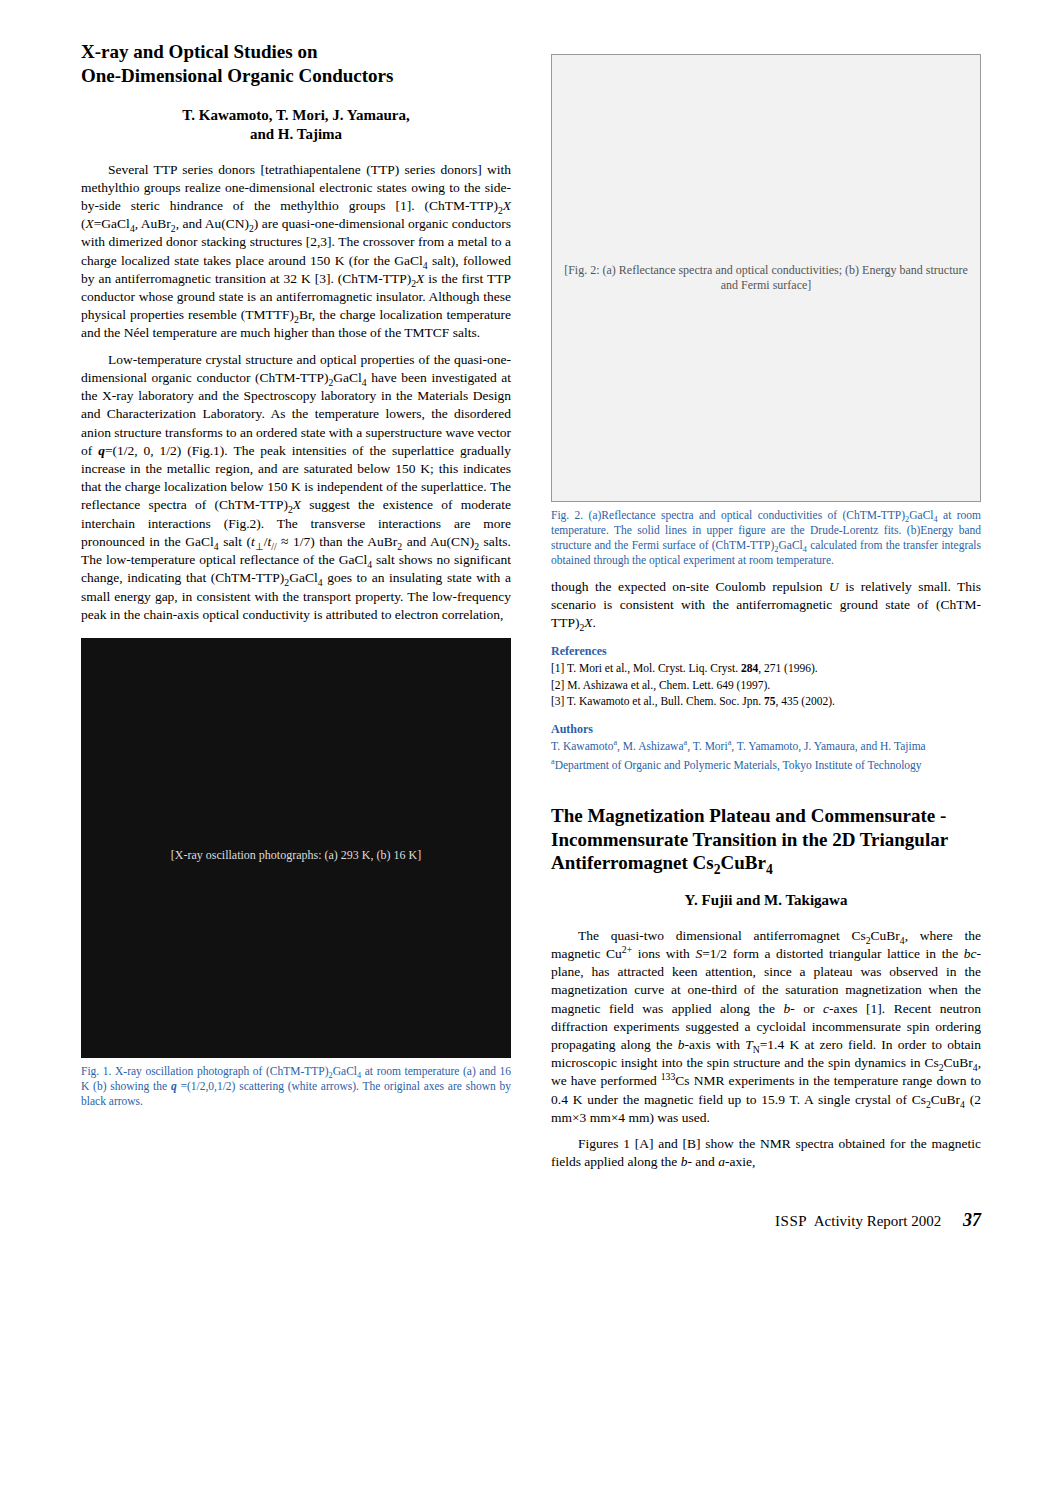X-ray and Optical Studies on
One-Dimensional Organic Conductors
T. Kawamoto, T. Mori, J. Yamaura,
and H. Tajima
Several TTP series donors [tetrathiapentalene (TTP) series donors] with methylthio groups realize one-dimensional electronic states owing to the side-by-side steric hindrance of the methylthio groups [1]. (ChTM-TTP)2X (X=GaCl4, AuBr2, and Au(CN)2) are quasi-one-dimensional organic conductors with dimerized donor stacking structures [2,3]. The crossover from a metal to a charge localized state takes place around 150 K (for the GaCl4 salt), followed by an antiferromagnetic transition at 32 K [3]. (ChTM-TTP)2X is the first TTP conductor whose ground state is an antiferromagnetic insulator. Although these physical properties resemble (TMTTF)2Br, the charge localization temperature and the Néel temperature are much higher than those of the TMTCF salts.
Low-temperature crystal structure and optical properties of the quasi-one-dimensional organic conductor (ChTM-TTP)2GaCl4 have been investigated at the X-ray laboratory and the Spectroscopy laboratory in the Materials Design and Characterization Laboratory. As the temperature lowers, the disordered anion structure transforms to an ordered state with a superstructure wave vector of q=(1/2, 0, 1/2) (Fig.1). The peak intensities of the superlattice gradually increase in the metallic region, and are saturated below 150 K; this indicates that the charge localization below 150 K is independent of the superlattice. The reflectance spectra of (ChTM-TTP)2X suggest the existence of moderate interchain interactions (Fig.2). The transverse interactions are more pronounced in the GaCl4 salt (t⊥/t// ≈ 1/7) than the AuBr2 and Au(CN)2 salts. The low-temperature optical reflectance of the GaCl4 salt shows no significant change, indicating that (ChTM-TTP)2GaCl4 goes to an insulating state with a small energy gap, in consistent with the transport property. The low-frequency peak in the chain-axis optical conductivity is attributed to electron correlation,
[X-ray oscillation photographs: (a) 293 K, (b) 16 K]
Fig. 1. X-ray oscillation photograph of (ChTM-TTP)2GaCl4 at room temperature (a) and 16 K (b) showing the q =(1/2,0,1/2) scattering (white arrows). The original axes are shown by black arrows.
[Fig. 2: (a) Reflectance spectra and optical conductivities; (b) Energy band structure and Fermi surface]
Fig. 2. (a)Reflectance spectra and optical conductivities of (ChTM-TTP)2GaCl4 at room temperature. The solid lines in upper figure are the Drude-Lorentz fits. (b)Energy band structure and the Fermi surface of (ChTM-TTP)2GaCl4 calculated from the transfer integrals obtained through the optical experiment at room temperature.
though the expected on-site Coulomb repulsion U is relatively small. This scenario is consistent with the antiferromagnetic ground state of (ChTM-TTP)2X.
References
[1] T. Mori et al., Mol. Cryst. Liq. Cryst. 284, 271 (1996).
[2] M. Ashizawa et al., Chem. Lett. 649 (1997).
[3] T. Kawamoto et al., Bull. Chem. Soc. Jpn. 75, 435 (2002).
Authors
T. Kawamotoa, M. Ashizawaa, T. Moria, T. Yamamoto, J. Yamaura, and H. Tajima
aDepartment of Organic and Polymeric Materials, Tokyo Institute of Technology
The Magnetization Plateau and Commensurate - Incommensurate Transition in the 2D Triangular Antiferromagnet Cs2CuBr4
Y. Fujii and M. Takigawa
The quasi-two dimensional antiferromagnet Cs2CuBr4, where the magnetic Cu2+ ions with S=1/2 form a distorted triangular lattice in the bc-plane, has attracted keen attention, since a plateau was observed in the magnetization curve at one-third of the saturation magnetization when the magnetic field was applied along the b- or c-axes [1]. Recent neutron diffraction experiments suggested a cycloidal incommensurate spin ordering propagating along the b-axis with TN=1.4 K at zero field. In order to obtain microscopic insight into the spin structure and the spin dynamics in Cs2CuBr4, we have performed 133Cs NMR experiments in the temperature range down to 0.4 K under the magnetic field up to 15.9 T. A single crystal of Cs2CuBr4 (2 mm×3 mm×4 mm) was used.
Figures 1 [A] and [B] show the NMR spectra obtained for the magnetic fields applied along the b- and a-axie,
ISSP Activity Report 2002 37